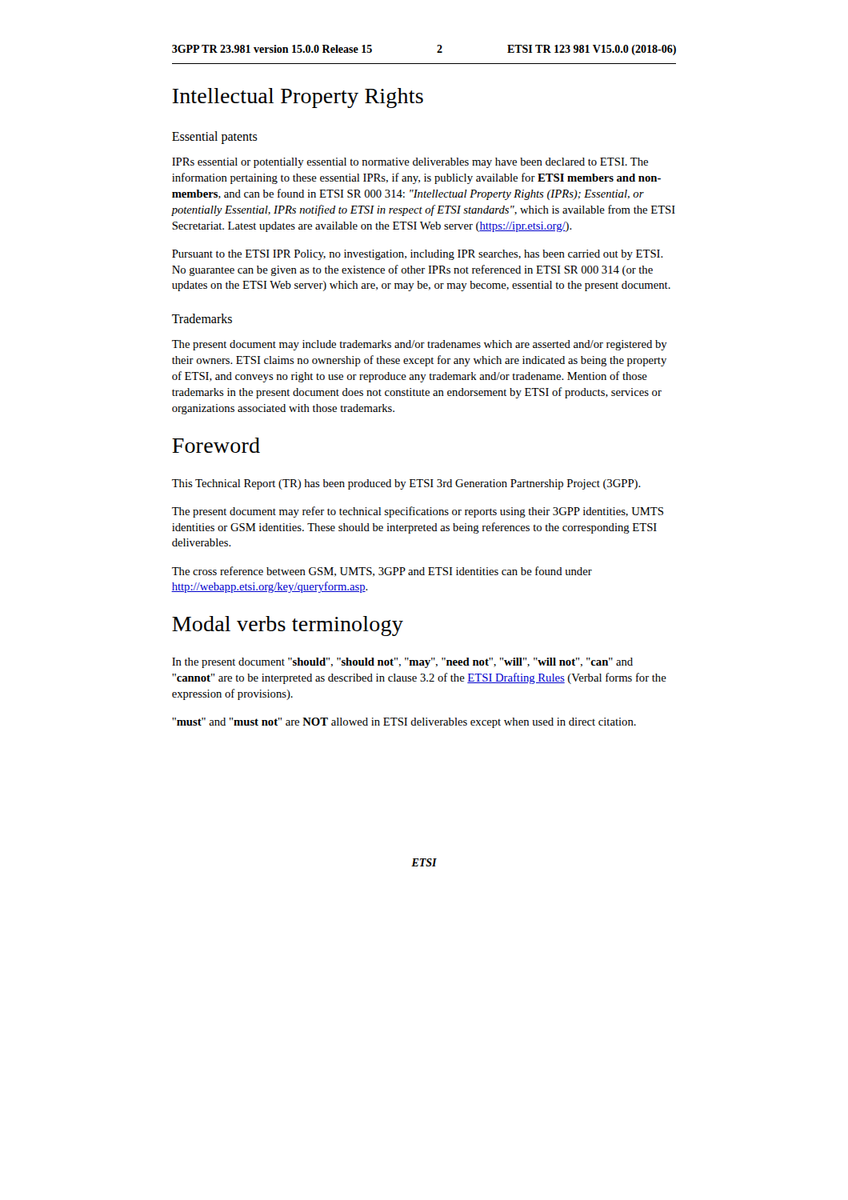3GPP TR 23.981 version 15.0.0 Release 15
2
ETSI TR 123 981 V15.0.0 (2018-06)
Intellectual Property Rights
Essential patents
IPRs essential or potentially essential to normative deliverables may have been declared to ETSI. The information pertaining to these essential IPRs, if any, is publicly available for ETSI members and non-members, and can be found in ETSI SR 000 314: "Intellectual Property Rights (IPRs); Essential, or potentially Essential, IPRs notified to ETSI in respect of ETSI standards", which is available from the ETSI Secretariat. Latest updates are available on the ETSI Web server (https://ipr.etsi.org/).
Pursuant to the ETSI IPR Policy, no investigation, including IPR searches, has been carried out by ETSI. No guarantee can be given as to the existence of other IPRs not referenced in ETSI SR 000 314 (or the updates on the ETSI Web server) which are, or may be, or may become, essential to the present document.
Trademarks
The present document may include trademarks and/or tradenames which are asserted and/or registered by their owners. ETSI claims no ownership of these except for any which are indicated as being the property of ETSI, and conveys no right to use or reproduce any trademark and/or tradename. Mention of those trademarks in the present document does not constitute an endorsement by ETSI of products, services or organizations associated with those trademarks.
Foreword
This Technical Report (TR) has been produced by ETSI 3rd Generation Partnership Project (3GPP).
The present document may refer to technical specifications or reports using their 3GPP identities, UMTS identities or GSM identities. These should be interpreted as being references to the corresponding ETSI deliverables.
The cross reference between GSM, UMTS, 3GPP and ETSI identities can be found under http://webapp.etsi.org/key/queryform.asp.
Modal verbs terminology
In the present document "should", "should not", "may", "need not", "will", "will not", "can" and "cannot" are to be interpreted as described in clause 3.2 of the ETSI Drafting Rules (Verbal forms for the expression of provisions).
"must" and "must not" are NOT allowed in ETSI deliverables except when used in direct citation.
ETSI